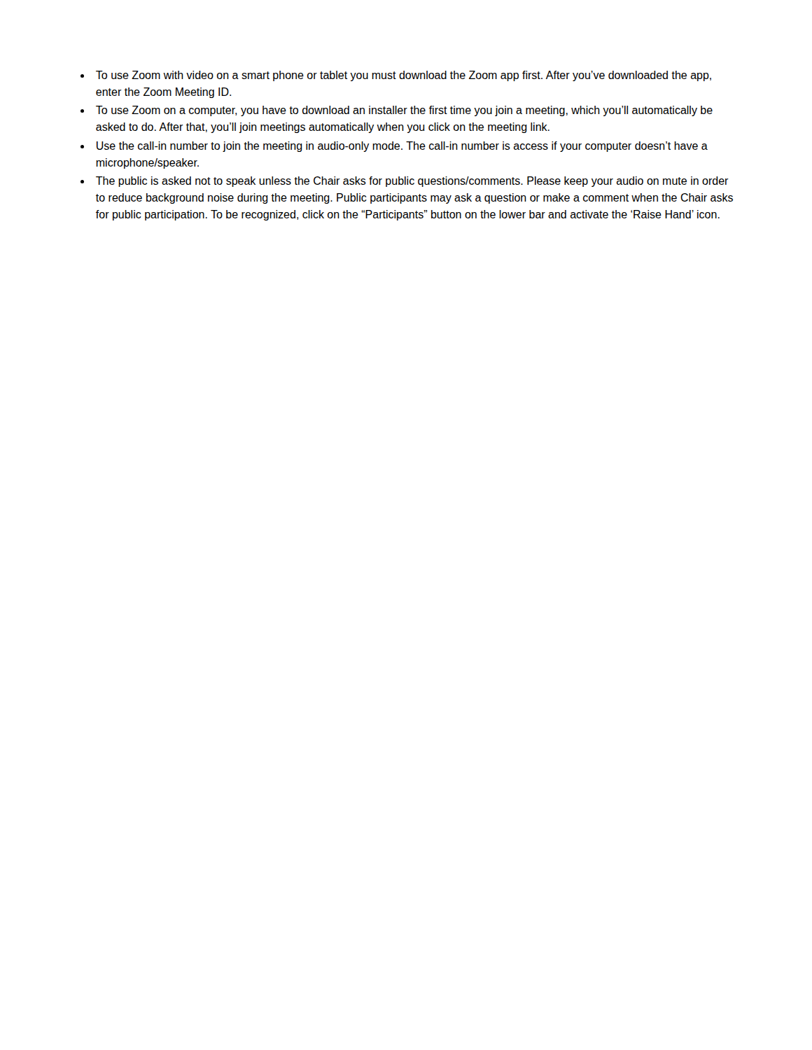To use Zoom with video on a smart phone or tablet you must download the Zoom app first. After you’ve downloaded the app, enter the Zoom Meeting ID.
To use Zoom on a computer, you have to download an installer the first time you join a meeting, which you’ll automatically be asked to do. After that, you’ll join meetings automatically when you click on the meeting link.
Use the call-in number to join the meeting in audio-only mode. The call-in number is access if your computer doesn’t have a microphone/speaker.
The public is asked not to speak unless the Chair asks for public questions/comments. Please keep your audio on mute in order to reduce background noise during the meeting. Public participants may ask a question or make a comment when the Chair asks for public participation. To be recognized, click on the “Participants” button on the lower bar and activate the ‘Raise Hand’ icon.